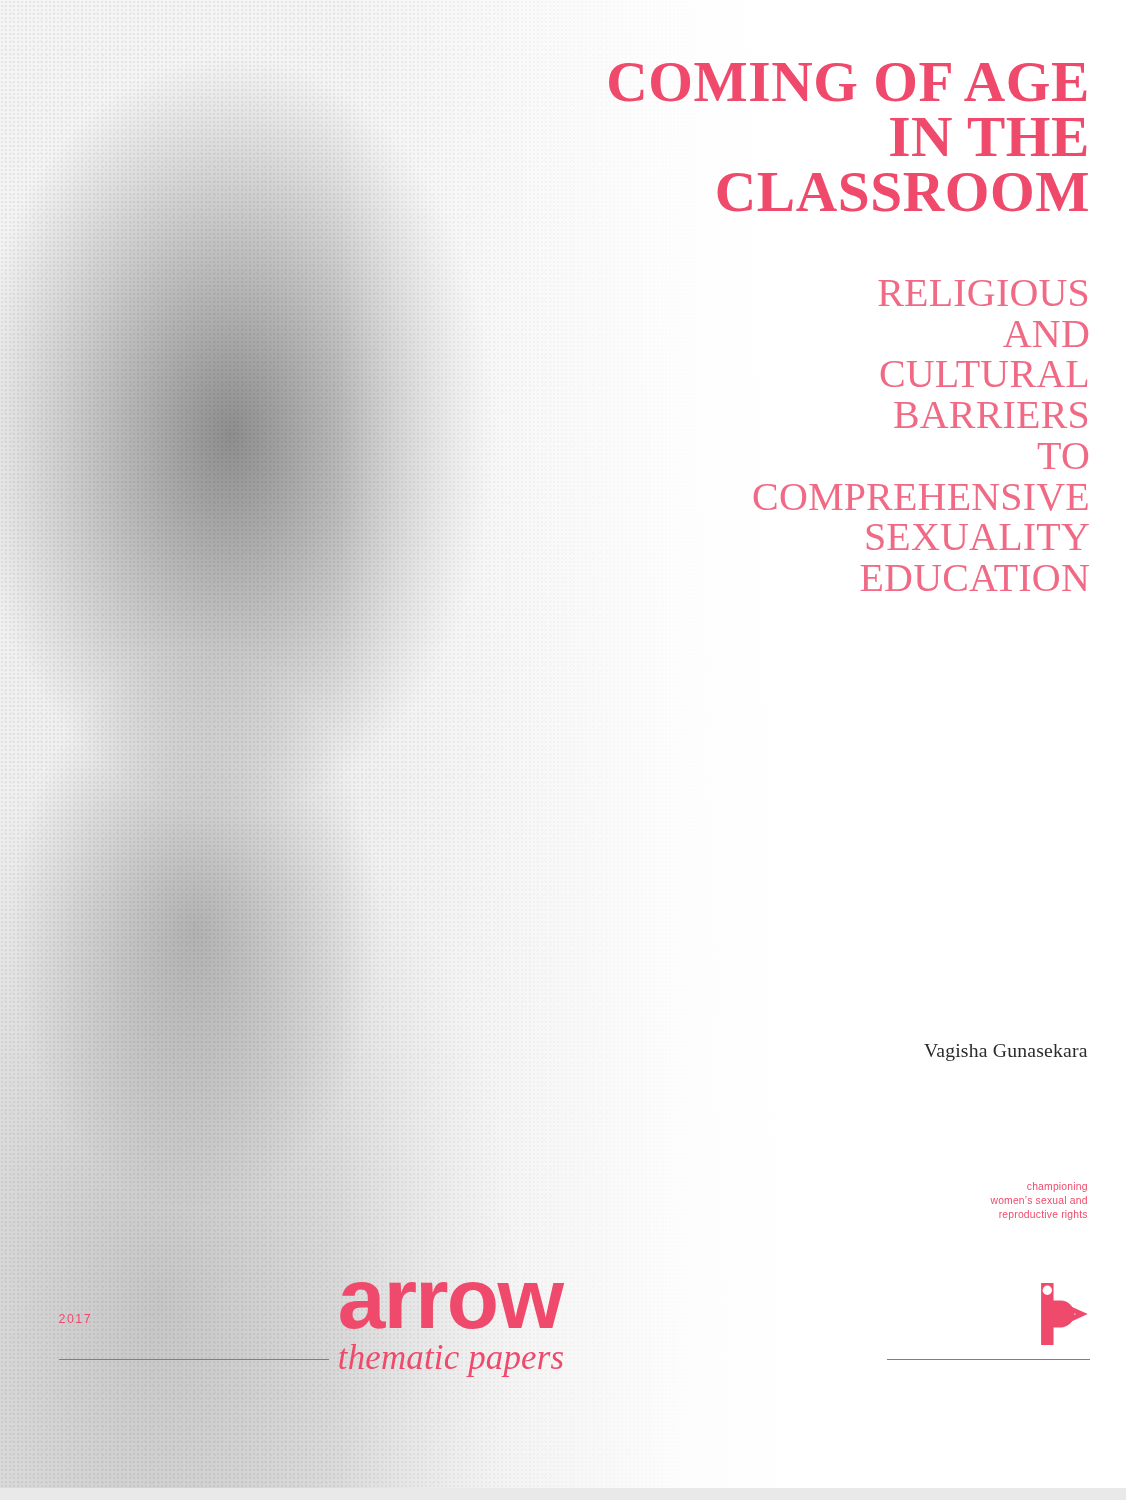Coming of Age
in the
Classroom
Religious
and
Cultural
Barriers
to
Comprehensive
Sexuality
Education
Vagisha Gunasekara
championing
women’s sexual and
reproductive rights
arrow thematic papers
2017
ARROW thematic papers, 2017.